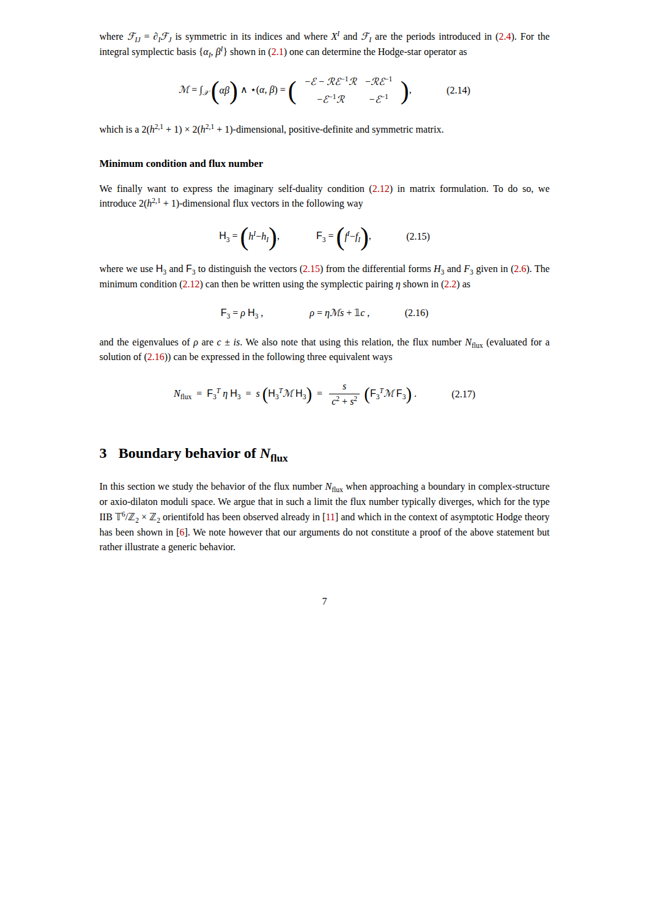where ℱIJ = ∂IℱJ is symmetric in its indices and where XI and ℱI are the periods introduced in (2.4). For the integral symplectic basis {αI, βI} shown in (2.1) one can determine the Hodge-star operator as
ℳ = ∫𝒳 (
α
β
) ∧ ⋆(α, β) = (
| − ℰ − ℛℰ −1 ℛ | − ℛℰ −1 |
| − ℰ −1 ℛ | − ℰ −1 |
),
(2.14)
which is a 2(h2,1 + 1) × 2(h2,1 + 1)-dimensional, positive-definite and symmetric matrix.
Minimum condition and flux number
We finally want to express the imaginary self-duality condition (2.12) in matrix formulation. To do so, we introduce 2(h2,1 + 1)-dimensional flux vectors in the following way
H3 = (
hI
−hI
), F3 = (
fI
−fI
),
(2.15)
where we use H3 and F3 to distinguish the vectors (2.15) from the differential forms H3 and F3 given in (2.6). The minimum condition (2.12) can then be written using the symplectic pairing η shown in (2.2) as
F3 = ρ H3 , ρ = ηℳs + 𝟙c ,
(2.16)
and the eigenvalues of ρ are c ± is. We also note that using this relation, the flux number Nflux (evaluated for a solution of (2.16)) can be expressed in the following three equivalent ways
Nflux = F3T η H3 = s (H3Tℳ H3) = sc2 + s2 (F3Tℳ F3) .
(2.17)
3 Boundary behavior of Nflux
In this section we study the behavior of the flux number Nflux when approaching a boundary in complex-structure or axio-dilaton moduli space. We argue that in such a limit the flux number typically diverges, which for the type IIB 𝕋6/ℤ2 × ℤ2 orientifold has been observed already in [11] and which in the context of asymptotic Hodge theory has been shown in [6]. We note however that our arguments do not constitute a proof of the above statement but rather illustrate a generic behavior.
7